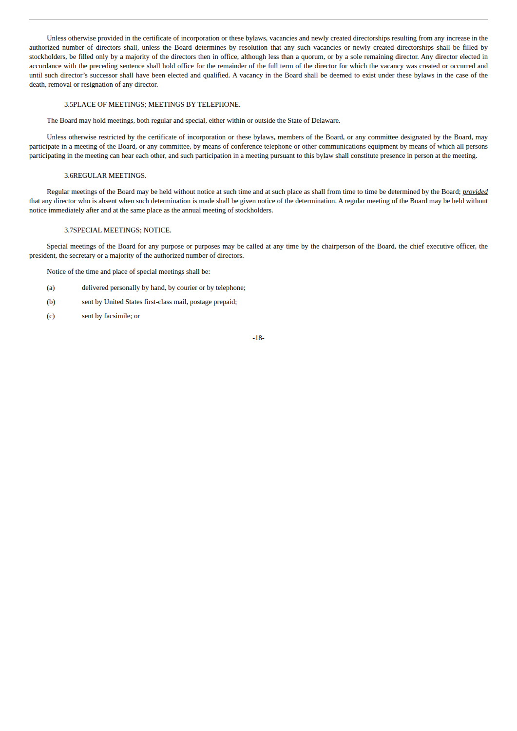Unless otherwise provided in the certificate of incorporation or these bylaws, vacancies and newly created directorships resulting from any increase in the authorized number of directors shall, unless the Board determines by resolution that any such vacancies or newly created directorships shall be filled by stockholders, be filled only by a majority of the directors then in office, although less than a quorum, or by a sole remaining director. Any director elected in accordance with the preceding sentence shall hold office for the remainder of the full term of the director for which the vacancy was created or occurred and until such director’s successor shall have been elected and qualified. A vacancy in the Board shall be deemed to exist under these bylaws in the case of the death, removal or resignation of any director.
3.5 PLACE OF MEETINGS; MEETINGS BY TELEPHONE.
The Board may hold meetings, both regular and special, either within or outside the State of Delaware.
Unless otherwise restricted by the certificate of incorporation or these bylaws, members of the Board, or any committee designated by the Board, may participate in a meeting of the Board, or any committee, by means of conference telephone or other communications equipment by means of which all persons participating in the meeting can hear each other, and such participation in a meeting pursuant to this bylaw shall constitute presence in person at the meeting.
3.6 REGULAR MEETINGS.
Regular meetings of the Board may be held without notice at such time and at such place as shall from time to time be determined by the Board; provided that any director who is absent when such determination is made shall be given notice of the determination. A regular meeting of the Board may be held without notice immediately after and at the same place as the annual meeting of stockholders.
3.7 SPECIAL MEETINGS; NOTICE.
Special meetings of the Board for any purpose or purposes may be called at any time by the chairperson of the Board, the chief executive officer, the president, the secretary or a majority of the authorized number of directors.
Notice of the time and place of special meetings shall be:
(a) delivered personally by hand, by courier or by telephone;
(b) sent by United States first-class mail, postage prepaid;
(c) sent by facsimile; or
-18-